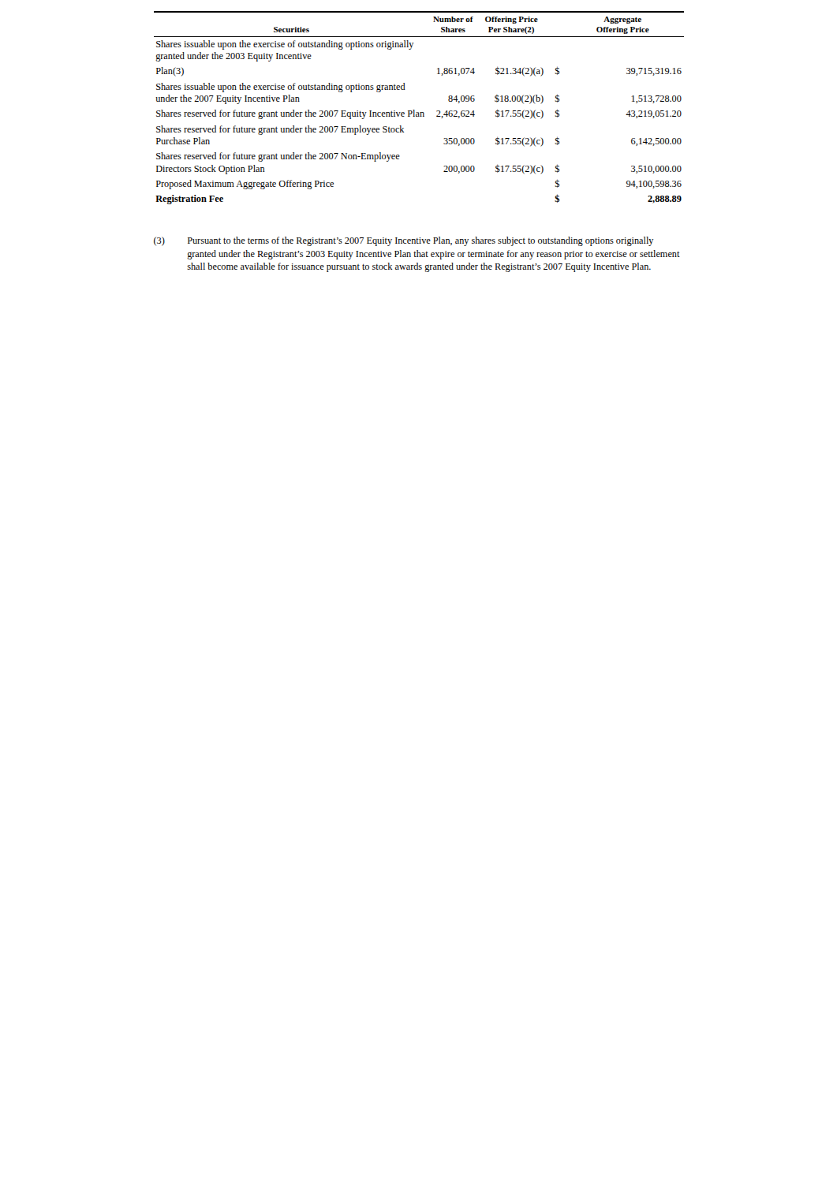| Securities | Number of Shares | Offering Price Per Share(2) | | Aggregate Offering Price |
| --- | --- | --- | --- | --- |
| Shares issuable upon the exercise of outstanding options originally granted under the 2003 Equity Incentive | | | | |
| Plan(3) | 1,861,074 | $21.34(2)(a) | $ | 39,715,319.16 |
| Shares issuable upon the exercise of outstanding options granted under the 2007 Equity Incentive Plan | 84,096 | $18.00(2)(b) | $ | 1,513,728.00 |
| Shares reserved for future grant under the 2007 Equity Incentive Plan | 2,462,624 | $17.55(2)(c) | $ | 43,219,051.20 |
| Shares reserved for future grant under the 2007 Employee Stock Purchase Plan | 350,000 | $17.55(2)(c) | $ | 6,142,500.00 |
| Shares reserved for future grant under the 2007 Non-Employee Directors Stock Option Plan | 200,000 | $17.55(2)(c) | $ | 3,510,000.00 |
| Proposed Maximum Aggregate Offering Price | | | $ | 94,100,598.36 |
| Registration Fee | | | $ | 2,888.89 |
(3)
Pursuant to the terms of the Registrant’s 2007 Equity Incentive Plan, any shares subject to outstanding options originally granted under the Registrant’s 2003 Equity Incentive Plan that expire or terminate for any reason prior to exercise or settlement shall become available for issuance pursuant to stock awards granted under the Registrant’s 2007 Equity Incentive Plan.